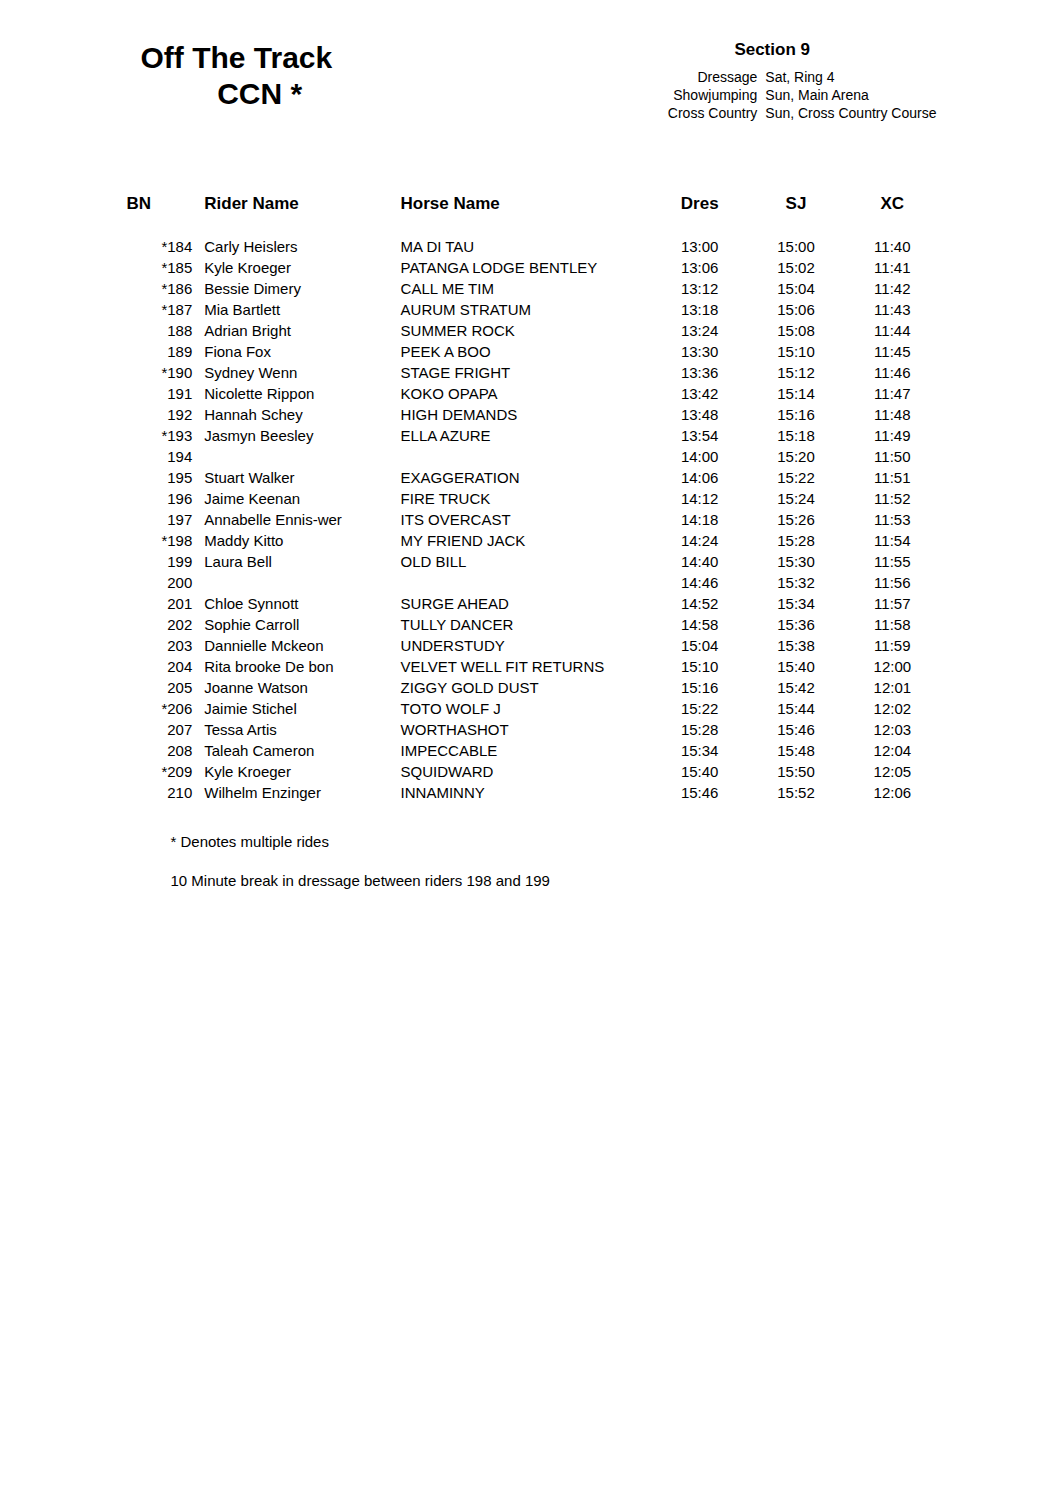Off The Track
CCN *
Section 9
| Dressage | Sat, Ring 4 |
| Showjumping | Sun, Main Arena |
| Cross Country | Sun, Cross Country Course |
| BN | Rider Name | Horse Name | Dres | SJ | XC |
| --- | --- | --- | --- | --- | --- |
| *184 | Carly Heislers | MA DI TAU | 13:00 | 15:00 | 11:40 |
| *185 | Kyle Kroeger | PATANGA LODGE BENTLEY | 13:06 | 15:02 | 11:41 |
| *186 | Bessie Dimery | CALL ME TIM | 13:12 | 15:04 | 11:42 |
| *187 | Mia Bartlett | AURUM STRATUM | 13:18 | 15:06 | 11:43 |
| 188 | Adrian Bright | SUMMER ROCK | 13:24 | 15:08 | 11:44 |
| 189 | Fiona Fox | PEEK A BOO | 13:30 | 15:10 | 11:45 |
| *190 | Sydney Wenn | STAGE FRIGHT | 13:36 | 15:12 | 11:46 |
| 191 | Nicolette Rippon | KOKO OPAPA | 13:42 | 15:14 | 11:47 |
| 192 | Hannah Schey | HIGH DEMANDS | 13:48 | 15:16 | 11:48 |
| *193 | Jasmyn Beesley | ELLA AZURE | 13:54 | 15:18 | 11:49 |
| 194 | | | 14:00 | 15:20 | 11:50 |
| 195 | Stuart Walker | EXAGGERATION | 14:06 | 15:22 | 11:51 |
| 196 | Jaime Keenan | FIRE TRUCK | 14:12 | 15:24 | 11:52 |
| 197 | Annabelle Ennis-wer | ITS OVERCAST | 14:18 | 15:26 | 11:53 |
| *198 | Maddy Kitto | MY FRIEND JACK | 14:24 | 15:28 | 11:54 |
| 199 | Laura Bell | OLD BILL | 14:40 | 15:30 | 11:55 |
| 200 | | | 14:46 | 15:32 | 11:56 |
| 201 | Chloe Synnott | SURGE AHEAD | 14:52 | 15:34 | 11:57 |
| 202 | Sophie Carroll | TULLY DANCER | 14:58 | 15:36 | 11:58 |
| 203 | Dannielle Mckeon | UNDERSTUDY | 15:04 | 15:38 | 11:59 |
| 204 | Rita brooke De bon | VELVET WELL FIT RETURNS | 15:10 | 15:40 | 12:00 |
| 205 | Joanne Watson | ZIGGY GOLD DUST | 15:16 | 15:42 | 12:01 |
| *206 | Jaimie Stichel | TOTO WOLF J | 15:22 | 15:44 | 12:02 |
| 207 | Tessa Artis | WORTHASHOT | 15:28 | 15:46 | 12:03 |
| 208 | Taleah Cameron | IMPECCABLE | 15:34 | 15:48 | 12:04 |
| *209 | Kyle Kroeger | SQUIDWARD | 15:40 | 15:50 | 12:05 |
| 210 | Wilhelm Enzinger | INNAMINNY | 15:46 | 15:52 | 12:06 |
* Denotes multiple rides
10 Minute break in dressage between riders 198 and 199